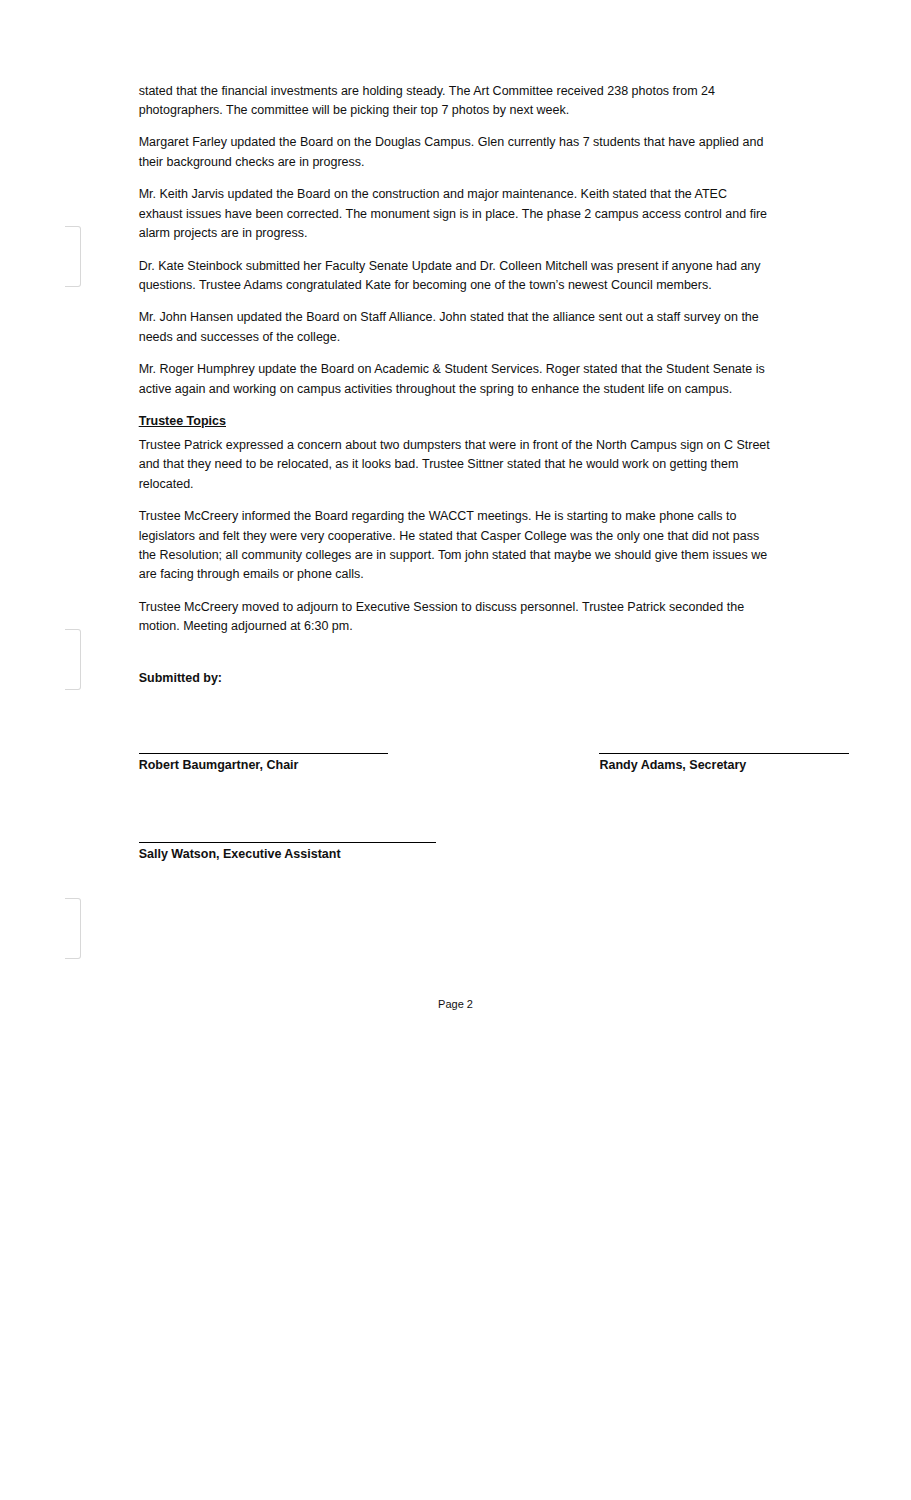stated that the financial investments are holding steady. The Art Committee received 238 photos from 24 photographers. The committee will be picking their top 7 photos by next week.
Margaret Farley updated the Board on the Douglas Campus. Glen currently has 7 students that have applied and their background checks are in progress.
Mr. Keith Jarvis updated the Board on the construction and major maintenance. Keith stated that the ATEC exhaust issues have been corrected. The monument sign is in place. The phase 2 campus access control and fire alarm projects are in progress.
Dr. Kate Steinbock submitted her Faculty Senate Update and Dr. Colleen Mitchell was present if anyone had any questions. Trustee Adams congratulated Kate for becoming one of the town’s newest Council members.
Mr. John Hansen updated the Board on Staff Alliance. John stated that the alliance sent out a staff survey on the needs and successes of the college.
Mr. Roger Humphrey update the Board on Academic & Student Services. Roger stated that the Student Senate is active again and working on campus activities throughout the spring to enhance the student life on campus.
Trustee Topics
Trustee Patrick expressed a concern about two dumpsters that were in front of the North Campus sign on C Street and that they need to be relocated, as it looks bad. Trustee Sittner stated that he would work on getting them relocated.
Trustee McCreery informed the Board regarding the WACCT meetings. He is starting to make phone calls to legislators and felt they were very cooperative. He stated that Casper College was the only one that did not pass the Resolution; all community colleges are in support. Tom john stated that maybe we should give them issues we are facing through emails or phone calls.
Trustee McCreery moved to adjourn to Executive Session to discuss personnel. Trustee Patrick seconded the motion. Meeting adjourned at 6:30 pm.
Submitted by:
Robert Baumgartner, Chair
Randy Adams, Secretary
Sally Watson, Executive Assistant
Page 2